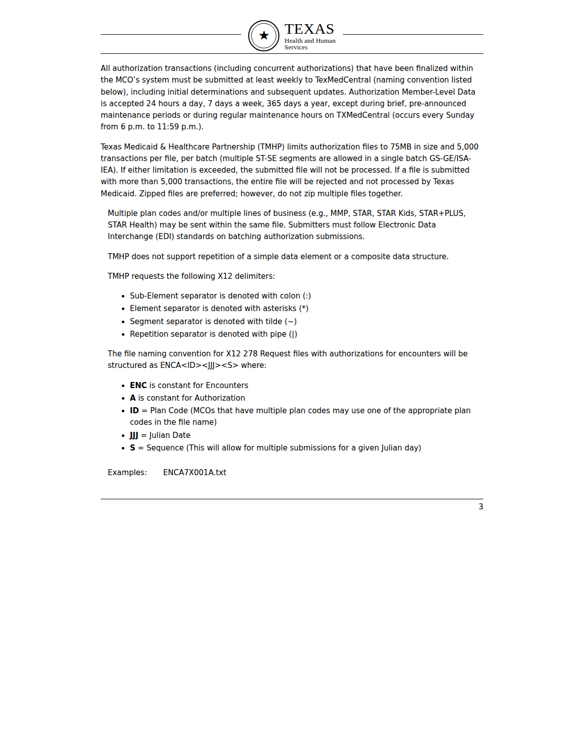★
TEXAS
Health and HumanServices
All authorization transactions (including concurrent authorizations) that have been finalized within the MCO’s system must be submitted at least weekly to TexMedCentral (naming convention listed below), including initial determinations and subsequent updates. Authorization Member-Level Data is accepted 24 hours a day, 7 days a week, 365 days a year, except during brief, pre-announced maintenance periods or during regular maintenance hours on TXMedCentral (occurs every Sunday from 6 p.m. to 11:59 p.m.).
Texas Medicaid & Healthcare Partnership (TMHP) limits authorization files to 75MB in size and 5,000 transactions per file, per batch (multiple ST-SE segments are allowed in a single batch GS-GE/ISA-IEA). If either limitation is exceeded, the submitted file will not be processed. If a file is submitted with more than 5,000 transactions, the entire file will be rejected and not processed by Texas Medicaid. Zipped files are preferred; however, do not zip multiple files together.
Multiple plan codes and/or multiple lines of business (e.g., MMP, STAR, STAR Kids, STAR+PLUS, STAR Health) may be sent within the same file. Submitters must follow Electronic Data Interchange (EDI) standards on batching authorization submissions.
TMHP does not support repetition of a simple data element or a composite data structure.
TMHP requests the following X12 delimiters:
Sub-Element separator is denoted with colon (:)
Element separator is denoted with asterisks (*)
Segment separator is denoted with tilde (~)
Repetition separator is denoted with pipe (|)
The file naming convention for X12 278 Request files with authorizations for encounters will be structured as ENCA<ID><JJJ><S> where:
ENC is constant for Encounters
A is constant for Authorization
ID = Plan Code (MCOs that have multiple plan codes may use one of the appropriate plan codes in the file name)
JJJ = Julian Date
S = Sequence (This will allow for multiple submissions for a given Julian day)
Examples: ENCA7X001A.txt
3